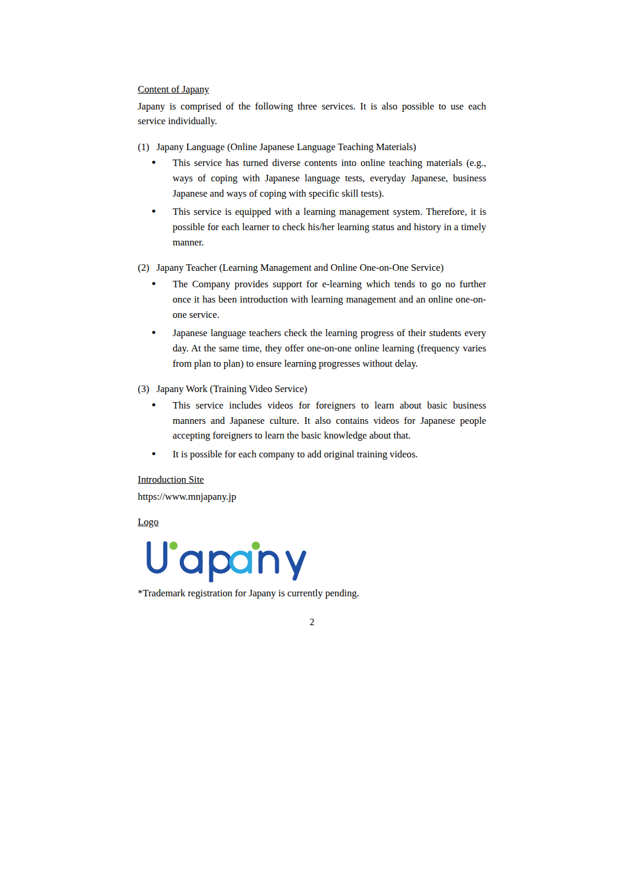Content of Japany
Japany is comprised of the following three services. It is also possible to use each service individually.
(1) Japany Language (Online Japanese Language Teaching Materials)
This service has turned diverse contents into online teaching materials (e.g., ways of coping with Japanese language tests, everyday Japanese, business Japanese and ways of coping with specific skill tests).
This service is equipped with a learning management system. Therefore, it is possible for each learner to check his/her learning status and history in a timely manner.
(2) Japany Teacher (Learning Management and Online One-on-One Service)
The Company provides support for e-learning which tends to go no further once it has been introduction with learning management and an online one-on-one service.
Japanese language teachers check the learning progress of their students every day. At the same time, they offer one-on-one online learning (frequency varies from plan to plan) to ensure learning progresses without delay.
(3) Japany Work (Training Video Service)
This service includes videos for foreigners to learn about basic business manners and Japanese culture. It also contains videos for Japanese people accepting foreigners to learn the basic knowledge about that.
It is possible for each company to add original training videos.
Introduction Site
https://www.mnjapany.jp
Logo
*Trademark registration for Japany is currently pending.
2